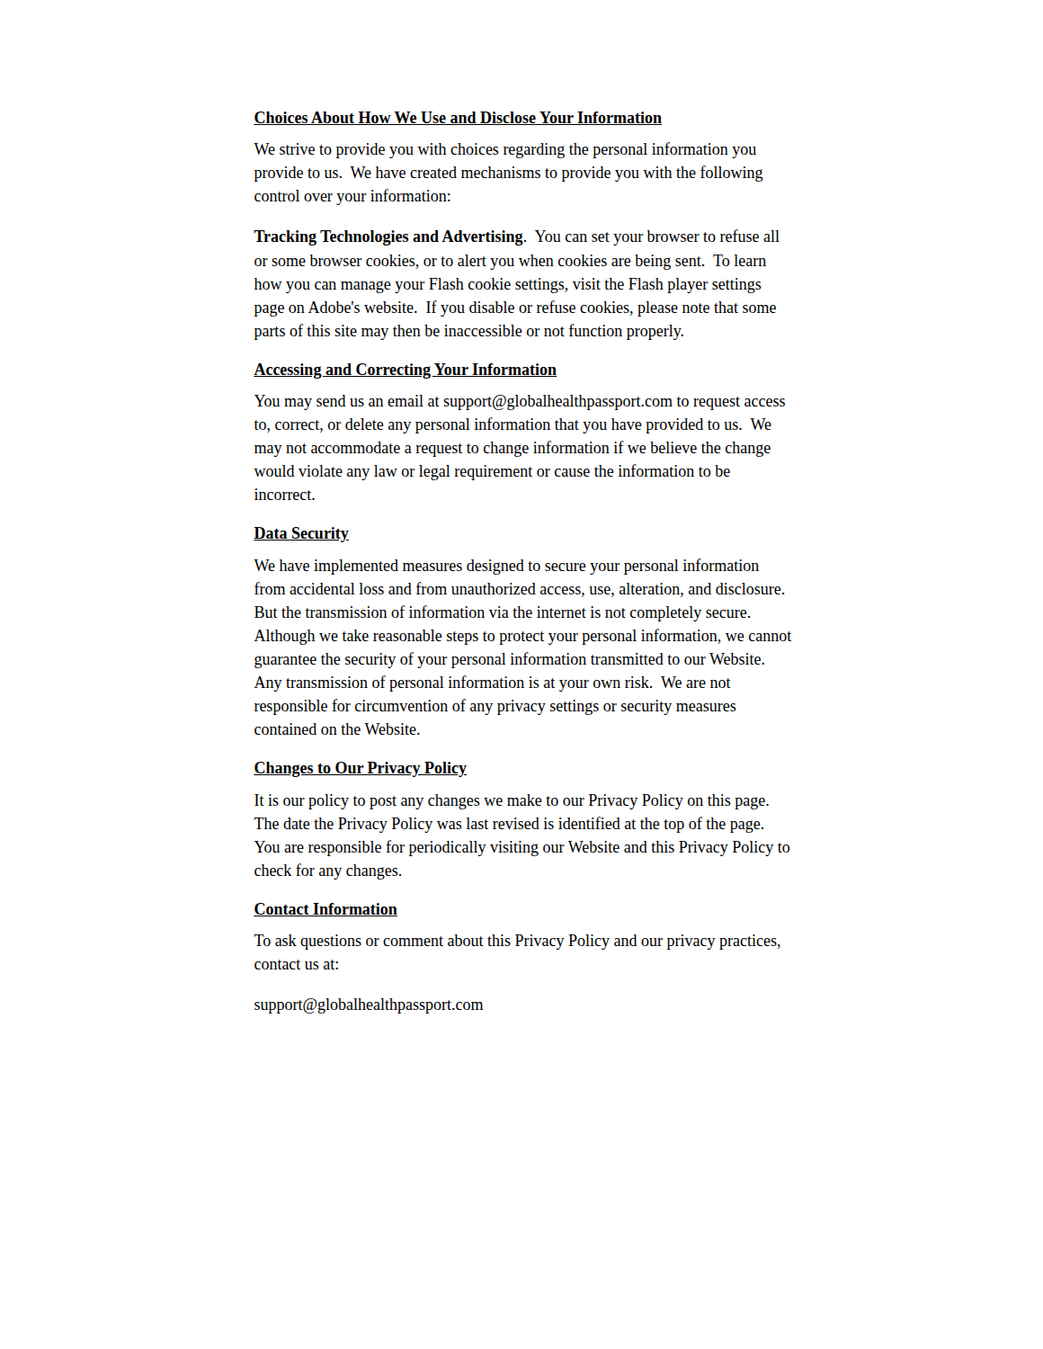Choices About How We Use and Disclose Your Information
We strive to provide you with choices regarding the personal information you provide to us. We have created mechanisms to provide you with the following control over your information:
Tracking Technologies and Advertising. You can set your browser to refuse all or some browser cookies, or to alert you when cookies are being sent. To learn how you can manage your Flash cookie settings, visit the Flash player settings page on Adobe's website. If you disable or refuse cookies, please note that some parts of this site may then be inaccessible or not function properly.
Accessing and Correcting Your Information
You may send us an email at support@globalhealthpassport.com to request access to, correct, or delete any personal information that you have provided to us. We may not accommodate a request to change information if we believe the change would violate any law or legal requirement or cause the information to be incorrect.
Data Security
We have implemented measures designed to secure your personal information from accidental loss and from unauthorized access, use, alteration, and disclosure. But the transmission of information via the internet is not completely secure. Although we take reasonable steps to protect your personal information, we cannot guarantee the security of your personal information transmitted to our Website. Any transmission of personal information is at your own risk. We are not responsible for circumvention of any privacy settings or security measures contained on the Website.
Changes to Our Privacy Policy
It is our policy to post any changes we make to our Privacy Policy on this page. The date the Privacy Policy was last revised is identified at the top of the page. You are responsible for periodically visiting our Website and this Privacy Policy to check for any changes.
Contact Information
To ask questions or comment about this Privacy Policy and our privacy practices, contact us at:
support@globalhealthpassport.com